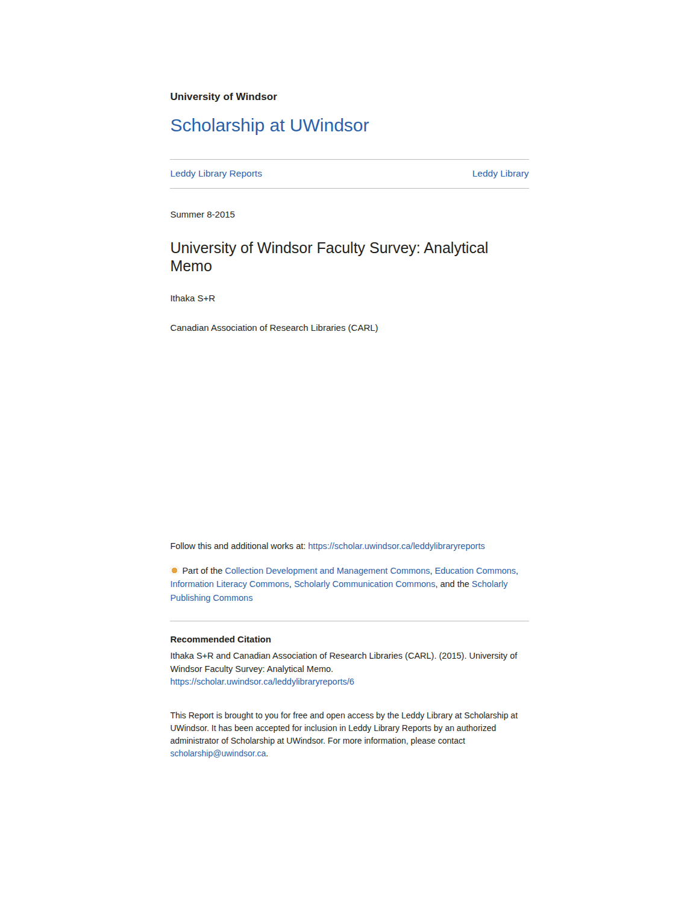University of Windsor
Scholarship at UWindsor
Leddy Library Reports Leddy Library
Summer 8-2015
University of Windsor Faculty Survey: Analytical Memo
Ithaka S+R
Canadian Association of Research Libraries (CARL)
Follow this and additional works at: https://scholar.uwindsor.ca/leddylibraryreports
Part of the Collection Development and Management Commons, Education Commons, Information Literacy Commons, Scholarly Communication Commons, and the Scholarly Publishing Commons
Recommended Citation
Ithaka S+R and Canadian Association of Research Libraries (CARL). (2015). University of Windsor Faculty Survey: Analytical Memo.
https://scholar.uwindsor.ca/leddylibraryreports/6
This Report is brought to you for free and open access by the Leddy Library at Scholarship at UWindsor. It has been accepted for inclusion in Leddy Library Reports by an authorized administrator of Scholarship at UWindsor. For more information, please contact scholarship@uwindsor.ca.